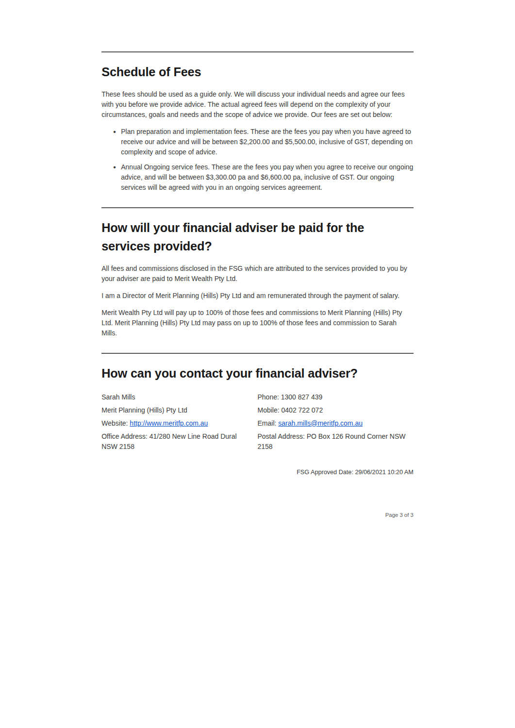Schedule of Fees
These fees should be used as a guide only. We will discuss your individual needs and agree our fees with you before we provide advice. The actual agreed fees will depend on the complexity of your circumstances, goals and needs and the scope of advice we provide. Our fees are set out below:
Plan preparation and implementation fees. These are the fees you pay when you have agreed to receive our advice and will be between $2,200.00 and $5,500.00, inclusive of GST, depending on complexity and scope of advice.
Annual Ongoing service fees. These are the fees you pay when you agree to receive our ongoing advice, and will be between $3,300.00 pa and $6,600.00 pa, inclusive of GST. Our ongoing services will be agreed with you in an ongoing services agreement.
How will your financial adviser be paid for the services provided?
All fees and commissions disclosed in the FSG which are attributed to the services provided to you by your adviser are paid to Merit Wealth Pty Ltd.
I am a Director of Merit Planning (Hills) Pty Ltd and am remunerated through the payment of salary.
Merit Wealth Pty Ltd will pay up to 100% of those fees and commissions to Merit Planning (Hills) Pty Ltd. Merit Planning (Hills) Pty Ltd may pass on up to 100% of those fees and commission to Sarah Mills.
How can you contact your financial adviser?
| Sarah Mills | Phone: 1300 827 439 |
| Merit Planning (Hills) Pty Ltd | Mobile: 0402 722 072 |
| Website: http://www.meritfp.com.au | Email: sarah.mills@meritfp.com.au |
| Office Address: 41/280 New Line Road Dural NSW 2158 | Postal Address: PO Box 126 Round Corner NSW 2158 |
FSG Approved Date: 29/06/2021 10:20 AM
Page 3 of 3